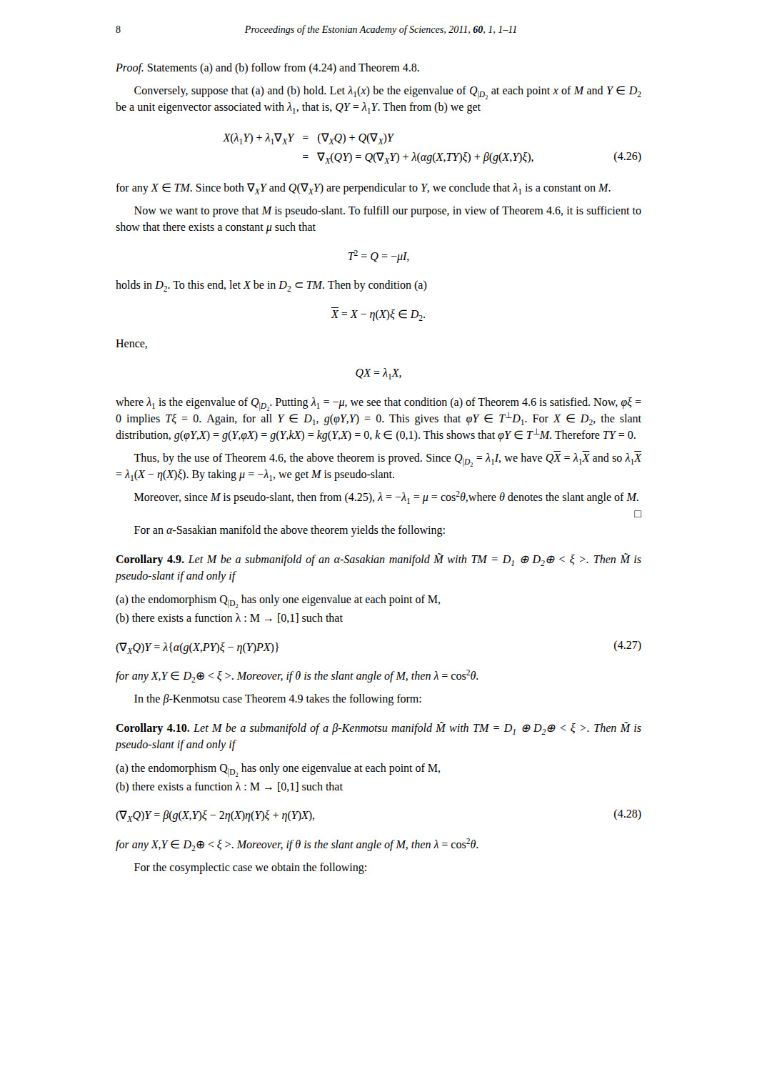8 Proceedings of the Estonian Academy of Sciences, 2011, 60, 1, 1–11
Proof. Statements (a) and (b) follow from (4.24) and Theorem 4.8.
Conversely, suppose that (a) and (b) hold. Let λ1(x) be the eigenvalue of Q|D2 at each point x of M and Y ∈ D2 be a unit eigenvector associated with λ1, that is, QY = λ1Y. Then from (b) we get
| X ( λ 1 Y ) + λ 1 ∇ X Y | = | (∇ X Q ) + Q (∇ X ) Y |
| | = | ∇ X ( QY ) = Q (∇ X Y ) + λ ( αg ( X , TY ) ξ ) + β ( g ( X , Y ) ξ ), |
(4.26)
for any X ∈ TM. Since both ∇XY and Q(∇XY) are perpendicular to Y, we conclude that λ1 is a constant on M.
Now we want to prove that M is pseudo-slant. To fulfill our purpose, in view of Theorem 4.6, it is sufficient to show that there exists a constant μ such that
T2 = Q = −μI,
holds in D2. To this end, let X be in D2 ⊂ TM. Then by condition (a)
X = X − η(X)ξ ∈ D2.
Hence,
QX = λ1X,
where λ1 is the eigenvalue of Q|D2. Putting λ1 = −μ, we see that condition (a) of Theorem 4.6 is satisfied. Now, φξ = 0 implies Tξ = 0. Again, for all Y ∈ D1, g(φY,Y) = 0. This gives that φY ∈ T⊥D1. For X ∈ D2, the slant distribution, g(φY,X) = g(Y,φX) = g(Y,kX) = kg(Y,X) = 0, k ∈ (0,1). This shows that φY ∈ T⊥M. Therefore TY = 0.
Thus, by the use of Theorem 4.6, the above theorem is proved. Since Q|D2 = λ1I, we have QX = λ1X and so λ1X = λ1(X − η(X)ξ). By taking μ = −λ1, we get M is pseudo-slant.
Moreover, since M is pseudo-slant, then from (4.25), λ = −λ1 = μ = cos2θ,where θ denotes the slant angle of M. □
For an α-Sasakian manifold the above theorem yields the following:
Corollary 4.9. Let M be a submanifold of an α-Sasakian manifold M̃ with TM = D1 ⊕ D2⊕ < ξ >. Then M̃ is pseudo-slant if and only if
(a) the endomorphism Q|D2 has only one eigenvalue at each point of M,
(b) there exists a function λ : M → [0,1] such that
(∇XQ)Y = λ{α(g(X,PY)ξ − η(Y)PX)}
(4.27)
for any X,Y ∈ D2⊕ < ξ >. Moreover, if θ is the slant angle of M, then λ = cos2θ.
In the β-Kenmotsu case Theorem 4.9 takes the following form:
Corollary 4.10. Let M be a submanifold of a β-Kenmotsu manifold M̃ with TM = D1 ⊕ D2⊕ < ξ >. Then M̃ is pseudo-slant if and only if
(a) the endomorphism Q|D2 has only one eigenvalue at each point of M,
(b) there exists a function λ : M → [0,1] such that
(∇XQ)Y = β(g(X,Y)ξ − 2η(X)η(Y)ξ + η(Y)X),
(4.28)
for any X,Y ∈ D2⊕ < ξ >. Moreover, if θ is the slant angle of M, then λ = cos2θ.
For the cosymplectic case we obtain the following: